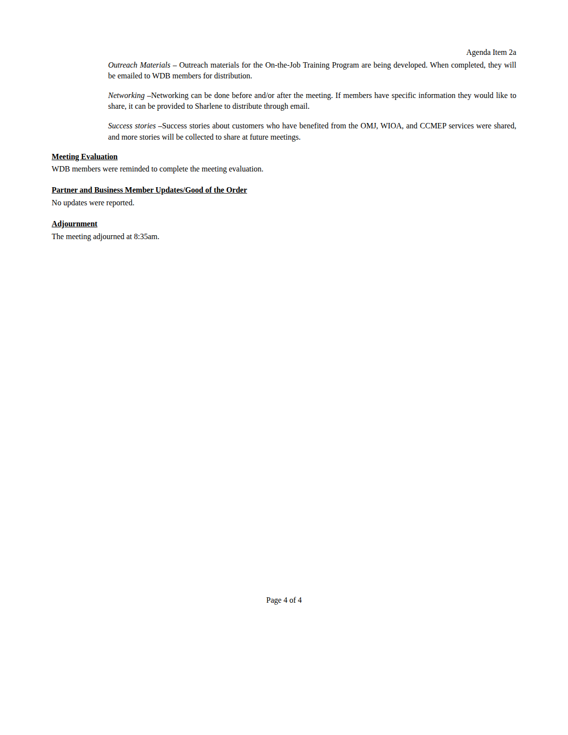Agenda Item 2a
Outreach Materials – Outreach materials for the On-the-Job Training Program are being developed. When completed, they will be emailed to WDB members for distribution.
Networking –Networking can be done before and/or after the meeting. If members have specific information they would like to share, it can be provided to Sharlene to distribute through email.
Success stories –Success stories about customers who have benefited from the OMJ, WIOA, and CCMEP services were shared, and more stories will be collected to share at future meetings.
Meeting Evaluation
WDB members were reminded to complete the meeting evaluation.
Partner and Business Member Updates/Good of the Order
No updates were reported.
Adjournment
The meeting adjourned at 8:35am.
Page 4 of 4